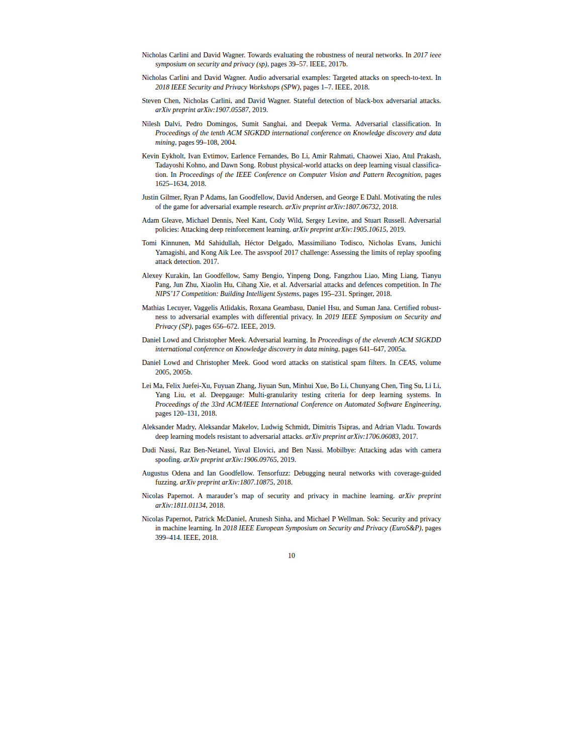Nicholas Carlini and David Wagner. Towards evaluating the robustness of neural networks. In 2017 ieee symposium on security and privacy (sp), pages 39–57. IEEE, 2017b.
Nicholas Carlini and David Wagner. Audio adversarial examples: Targeted attacks on speech-to-text. In 2018 IEEE Security and Privacy Workshops (SPW), pages 1–7. IEEE, 2018.
Steven Chen, Nicholas Carlini, and David Wagner. Stateful detection of black-box adversarial attacks. arXiv preprint arXiv:1907.05587, 2019.
Nilesh Dalvi, Pedro Domingos, Sumit Sanghai, and Deepak Verma. Adversarial classification. In Proceedings of the tenth ACM SIGKDD international conference on Knowledge discovery and data mining, pages 99–108, 2004.
Kevin Eykholt, Ivan Evtimov, Earlence Fernandes, Bo Li, Amir Rahmati, Chaowei Xiao, Atul Prakash, Tadayoshi Kohno, and Dawn Song. Robust physical-world attacks on deep learning visual classification. In Proceedings of the IEEE Conference on Computer Vision and Pattern Recognition, pages 1625–1634, 2018.
Justin Gilmer, Ryan P Adams, Ian Goodfellow, David Andersen, and George E Dahl. Motivating the rules of the game for adversarial example research. arXiv preprint arXiv:1807.06732, 2018.
Adam Gleave, Michael Dennis, Neel Kant, Cody Wild, Sergey Levine, and Stuart Russell. Adversarial policies: Attacking deep reinforcement learning. arXiv preprint arXiv:1905.10615, 2019.
Tomi Kinnunen, Md Sahidullah, Héctor Delgado, Massimiliano Todisco, Nicholas Evans, Junichi Yamagishi, and Kong Aik Lee. The asvspoof 2017 challenge: Assessing the limits of replay spoofing attack detection. 2017.
Alexey Kurakin, Ian Goodfellow, Samy Bengio, Yinpeng Dong, Fangzhou Liao, Ming Liang, Tianyu Pang, Jun Zhu, Xiaolin Hu, Cihang Xie, et al. Adversarial attacks and defences competition. In The NIPS’17 Competition: Building Intelligent Systems, pages 195–231. Springer, 2018.
Mathias Lecuyer, Vaggelis Atlidakis, Roxana Geambasu, Daniel Hsu, and Suman Jana. Certified robustness to adversarial examples with differential privacy. In 2019 IEEE Symposium on Security and Privacy (SP), pages 656–672. IEEE, 2019.
Daniel Lowd and Christopher Meek. Adversarial learning. In Proceedings of the eleventh ACM SIGKDD international conference on Knowledge discovery in data mining, pages 641–647, 2005a.
Daniel Lowd and Christopher Meek. Good word attacks on statistical spam filters. In CEAS, volume 2005, 2005b.
Lei Ma, Felix Juefei-Xu, Fuyuan Zhang, Jiyuan Sun, Minhui Xue, Bo Li, Chunyang Chen, Ting Su, Li Li, Yang Liu, et al. Deepgauge: Multi-granularity testing criteria for deep learning systems. In Proceedings of the 33rd ACM/IEEE International Conference on Automated Software Engineering, pages 120–131, 2018.
Aleksander Madry, Aleksandar Makelov, Ludwig Schmidt, Dimitris Tsipras, and Adrian Vladu. Towards deep learning models resistant to adversarial attacks. arXiv preprint arXiv:1706.06083, 2017.
Dudi Nassi, Raz Ben-Netanel, Yuval Elovici, and Ben Nassi. Mobilbye: Attacking adas with camera spoofing. arXiv preprint arXiv:1906.09765, 2019.
Augustus Odena and Ian Goodfellow. Tensorfuzz: Debugging neural networks with coverage-guided fuzzing. arXiv preprint arXiv:1807.10875, 2018.
Nicolas Papernot. A marauder’s map of security and privacy in machine learning. arXiv preprint arXiv:1811.01134, 2018.
Nicolas Papernot, Patrick McDaniel, Arunesh Sinha, and Michael P Wellman. Sok: Security and privacy in machine learning. In 2018 IEEE European Symposium on Security and Privacy (EuroS&P), pages 399–414. IEEE, 2018.
10